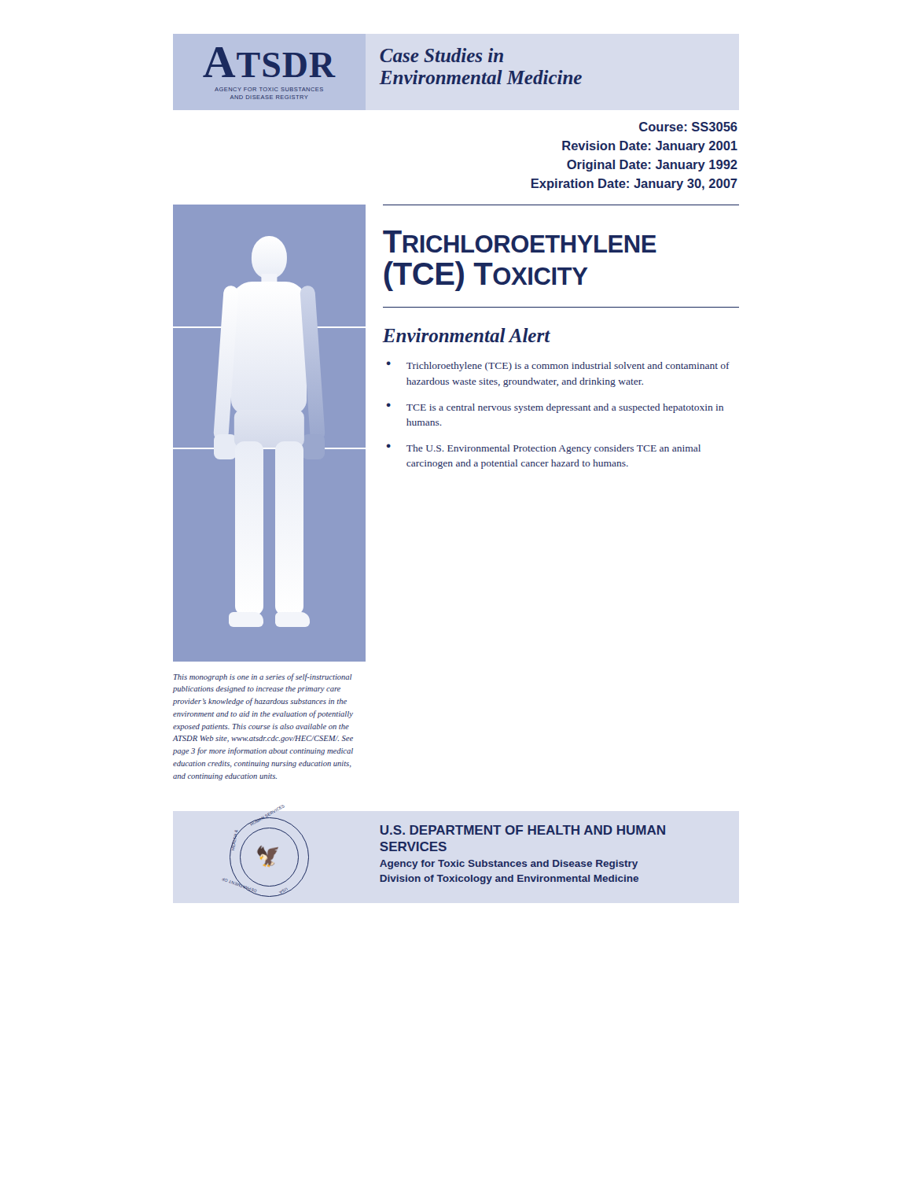ATSDR
AGENCY FOR TOXIC SUBSTANCES
AND DISEASE REGISTRY
Case Studies in
Environmental Medicine
Course: SS3056
Revision Date: January 2001
Original Date: January 1992
Expiration Date: January 30, 2007
This monograph is one in a series of self-instructional publications designed to increase the primary care provider’s knowledge of hazardous substances in the environment and to aid in the evaluation of potentially exposed patients. This course is also available on the ATSDR Web site, www.atsdr.cdc.gov/HEC/CSEM/. See page 3 for more information about continuing medical education credits, continuing nursing education units, and continuing education units.
TRICHLOROETHYLENE
(TCE) TOXICITY
Environmental Alert
Trichloroethylene (TCE) is a common industrial solvent and contaminant of hazardous waste sites, groundwater, and drinking water.
TCE is a central nervous system depressant and a suspected hepatotoxin in humans.
The U.S. Environmental Protection Agency considers TCE an animal carcinogen and a potential cancer hazard to humans.
HUMAN SERVICES HEALTH & USA DEPARTMENT OF
🦅
U.S. DEPARTMENT OF HEALTH AND HUMAN SERVICES
Agency for Toxic Substances and Disease Registry
Division of Toxicology and Environmental Medicine